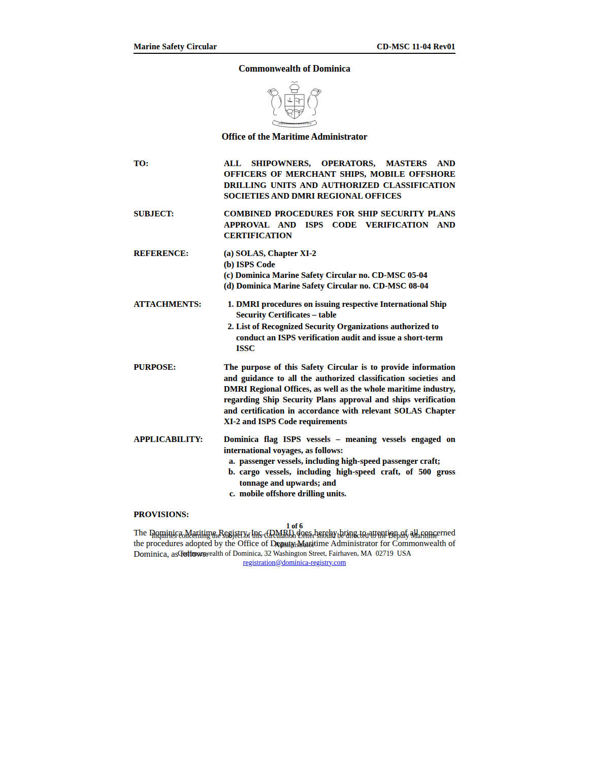Marine Safety Circular
CD-MSC 11-04 Rev01
Commonwealth of Dominica
APRÈS BONDIE C'EST LA TER
Office of the Maritime Administrator
| TO: | ALL SHIPOWNERS, OPERATORS, MASTERS AND OFFICERS OF MERCHANT SHIPS, MOBILE OFFSHORE DRILLING UNITS AND AUTHORIZED CLASSIFICATION SOCIETIES AND DMRI REGIONAL OFFICES |
| SUBJECT: | COMBINED PROCEDURES FOR SHIP SECURITY PLANS APPROVAL AND ISPS CODE VERIFICATION AND CERTIFICATION |
| REFERENCE: | (a) SOLAS, Chapter XI-2 (b) ISPS Code (c) Dominica Marine Safety Circular no. CD-MSC 05-04 (d) Dominica Marine Safety Circular no. CD-MSC 08-04 |
| ATTACHMENTS: | DMRI procedures on issuing respective International Ship Security Certificates – table List of Recognized Security Organizations authorized to conduct an ISPS verification audit and issue a short-term ISSC |
| PURPOSE: | The purpose of this Safety Circular is to provide information and guidance to all the authorized classification societies and DMRI Regional Offices, as well as the whole maritime industry, regarding Ship Security Plans approval and ships verification and certification in accordance with relevant SOLAS Chapter XI-2 and ISPS Code requirements |
| APPLICABILITY: | Dominica flag ISPS vessels – meaning vessels engaged on international voyages, as follows: passenger vessels, including high-speed passenger craft; cargo vessels, including high-speed craft, of 500 gross tonnage and upwards; and mobile offshore drilling units. |
PROVISIONS:
The Dominica Maritime Registry, Inc. (DMRI) does hereby bring to attention of all concerned the procedures adopted by the Office of Deputy Maritime Administrator for Commonwealth of Dominica, as follows:
1 of 6
Inquiries concerning the subject of this Circulation Letter should be directed to the Deputy Maritime Administrator
Commonwealth of Dominica, 32 Washington Street, Fairhaven, MA 02719 USA
registration@dominica-registry.com